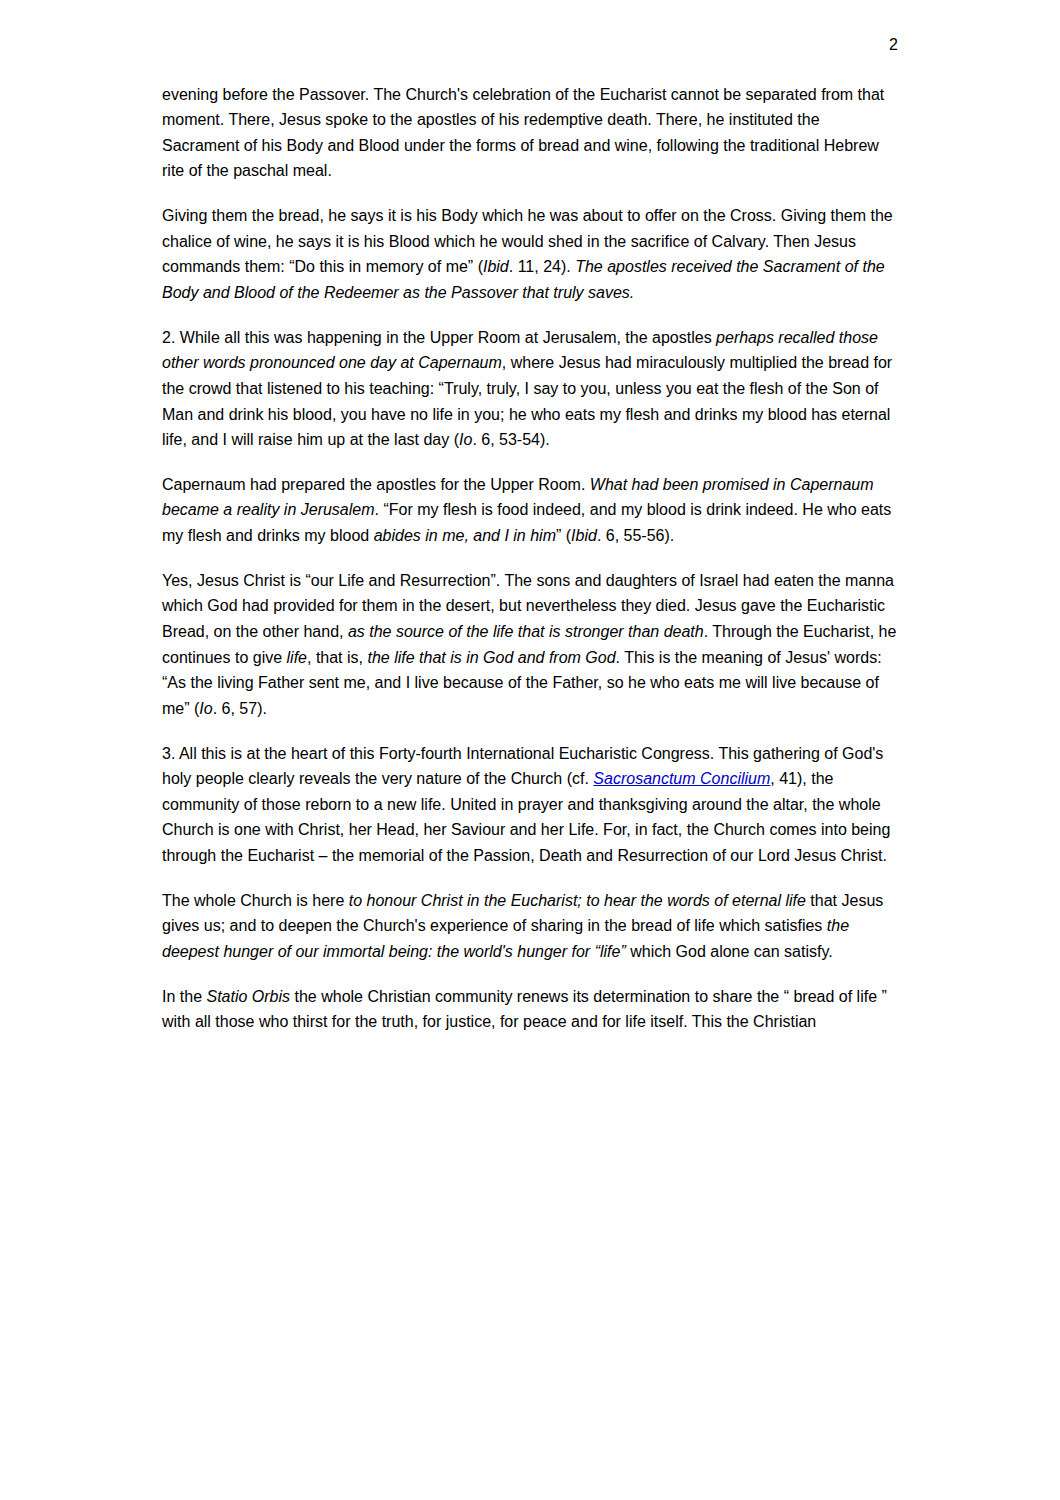2
evening before the Passover. The Church's celebration of the Eucharist cannot be separated from that moment. There, Jesus spoke to the apostles of his redemptive death. There, he instituted the Sacrament of his Body and Blood under the forms of bread and wine, following the traditional Hebrew rite of the paschal meal.
Giving them the bread, he says it is his Body which he was about to offer on the Cross. Giving them the chalice of wine, he says it is his Blood which he would shed in the sacrifice of Calvary. Then Jesus commands them: “Do this in memory of me” (Ibid. 11, 24). The apostles received the Sacrament of the Body and Blood of the Redeemer as the Passover that truly saves.
2. While all this was happening in the Upper Room at Jerusalem, the apostles perhaps recalled those other words pronounced one day at Capernaum, where Jesus had miraculously multiplied the bread for the crowd that listened to his teaching: “Truly, truly, I say to you, unless you eat the flesh of the Son of Man and drink his blood, you have no life in you; he who eats my flesh and drinks my blood has eternal life, and I will raise him up at the last day (Io. 6, 53-54).
Capernaum had prepared the apostles for the Upper Room. What had been promised in Capernaum became a reality in Jerusalem. “For my flesh is food indeed, and my blood is drink indeed. He who eats my flesh and drinks my blood abides in me, and I in him” (Ibid. 6, 55-56).
Yes, Jesus Christ is “our Life and Resurrection”. The sons and daughters of Israel had eaten the manna which God had provided for them in the desert, but nevertheless they died. Jesus gave the Eucharistic Bread, on the other hand, as the source of the life that is stronger than death. Through the Eucharist, he continues to give life, that is, the life that is in God and from God. This is the meaning of Jesus' words: “As the living Father sent me, and I live because of the Father, so he who eats me will live because of me” (Io. 6, 57).
3. All this is at the heart of this Forty-fourth International Eucharistic Congress. This gathering of God's holy people clearly reveals the very nature of the Church (cf. Sacrosanctum Concilium, 41), the community of those reborn to a new life. United in prayer and thanksgiving around the altar, the whole Church is one with Christ, her Head, her Saviour and her Life. For, in fact, the Church comes into being through the Eucharist – the memorial of the Passion, Death and Resurrection of our Lord Jesus Christ.
The whole Church is here to honour Christ in the Eucharist; to hear the words of eternal life that Jesus gives us; and to deepen the Church's experience of sharing in the bread of life which satisfies the deepest hunger of our immortal being: the world's hunger for “life” which God alone can satisfy.
In the Statio Orbis the whole Christian community renews its determination to share the “ bread of life ” with all those who thirst for the truth, for justice, for peace and for life itself. This the Christian